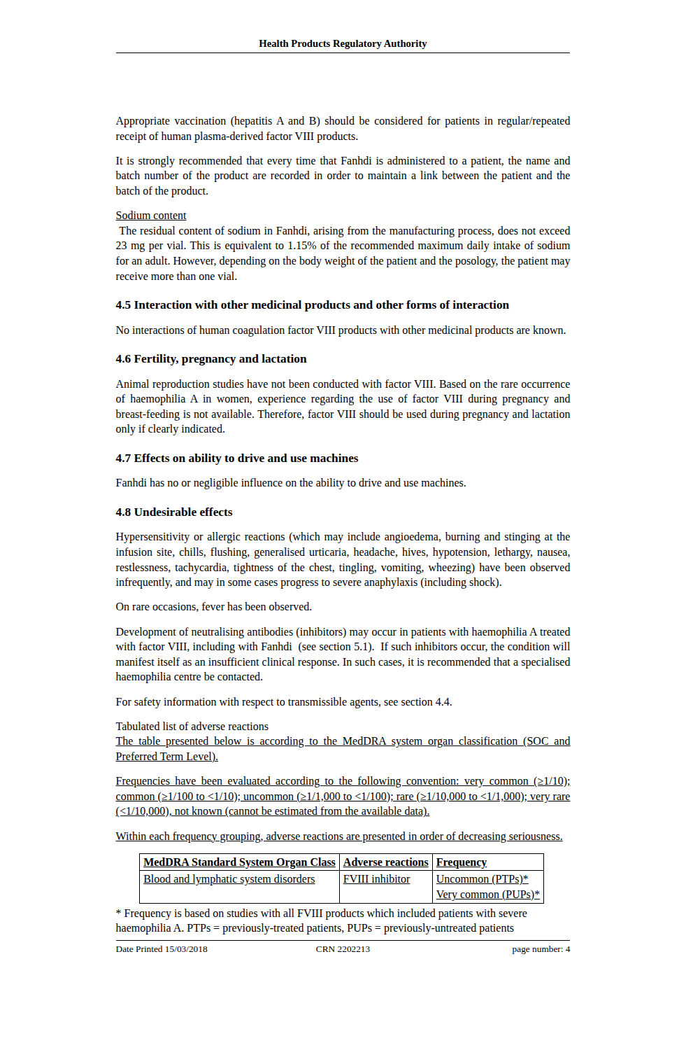Health Products Regulatory Authority
Appropriate vaccination (hepatitis A and B) should be considered for patients in regular/repeated receipt of human plasma-derived factor VIII products.
It is strongly recommended that every time that Fanhdi is administered to a patient, the name and batch number of the product are recorded in order to maintain a link between the patient and the batch of the product.
Sodium content
The residual content of sodium in Fanhdi, arising from the manufacturing process, does not exceed 23 mg per vial. This is equivalent to 1.15% of the recommended maximum daily intake of sodium for an adult. However, depending on the body weight of the patient and the posology, the patient may receive more than one vial.
4.5 Interaction with other medicinal products and other forms of interaction
No interactions of human coagulation factor VIII products with other medicinal products are known.
4.6 Fertility, pregnancy and lactation
Animal reproduction studies have not been conducted with factor VIII. Based on the rare occurrence of haemophilia A in women, experience regarding the use of factor VIII during pregnancy and breast-feeding is not available. Therefore, factor VIII should be used during pregnancy and lactation only if clearly indicated.
4.7 Effects on ability to drive and use machines
Fanhdi has no or negligible influence on the ability to drive and use machines.
4.8 Undesirable effects
Hypersensitivity or allergic reactions (which may include angioedema, burning and stinging at the infusion site, chills, flushing, generalised urticaria, headache, hives, hypotension, lethargy, nausea, restlessness, tachycardia, tightness of the chest, tingling, vomiting, wheezing) have been observed infrequently, and may in some cases progress to severe anaphylaxis (including shock).
On rare occasions, fever has been observed.
Development of neutralising antibodies (inhibitors) may occur in patients with haemophilia A treated with factor VIII, including with Fanhdi (see section 5.1). If such inhibitors occur, the condition will manifest itself as an insufficient clinical response. In such cases, it is recommended that a specialised haemophilia centre be contacted.
For safety information with respect to transmissible agents, see section 4.4.
Tabulated list of adverse reactions
The table presented below is according to the MedDRA system organ classification (SOC and Preferred Term Level).
Frequencies have been evaluated according to the following convention: very common (≥1/10); common (≥1/100 to <1/10); uncommon (≥1/1,000 to <1/100); rare (≥1/10,000 to <1/1,000); very rare (<1/10,000), not known (cannot be estimated from the available data).
Within each frequency grouping, adverse reactions are presented in order of decreasing seriousness.
| MedDRA Standard System Organ Class | Adverse reactions | Frequency |
| --- | --- | --- |
| Blood and lymphatic system disorders | FVIII inhibitor | Uncommon (PTPs)* Very common (PUPs)* |
* Frequency is based on studies with all FVIII products which included patients with severe haemophilia A. PTPs = previously-treated patients, PUPs = previously-untreated patients
Date Printed 15/03/2018
CRN 2202213
page number: 4